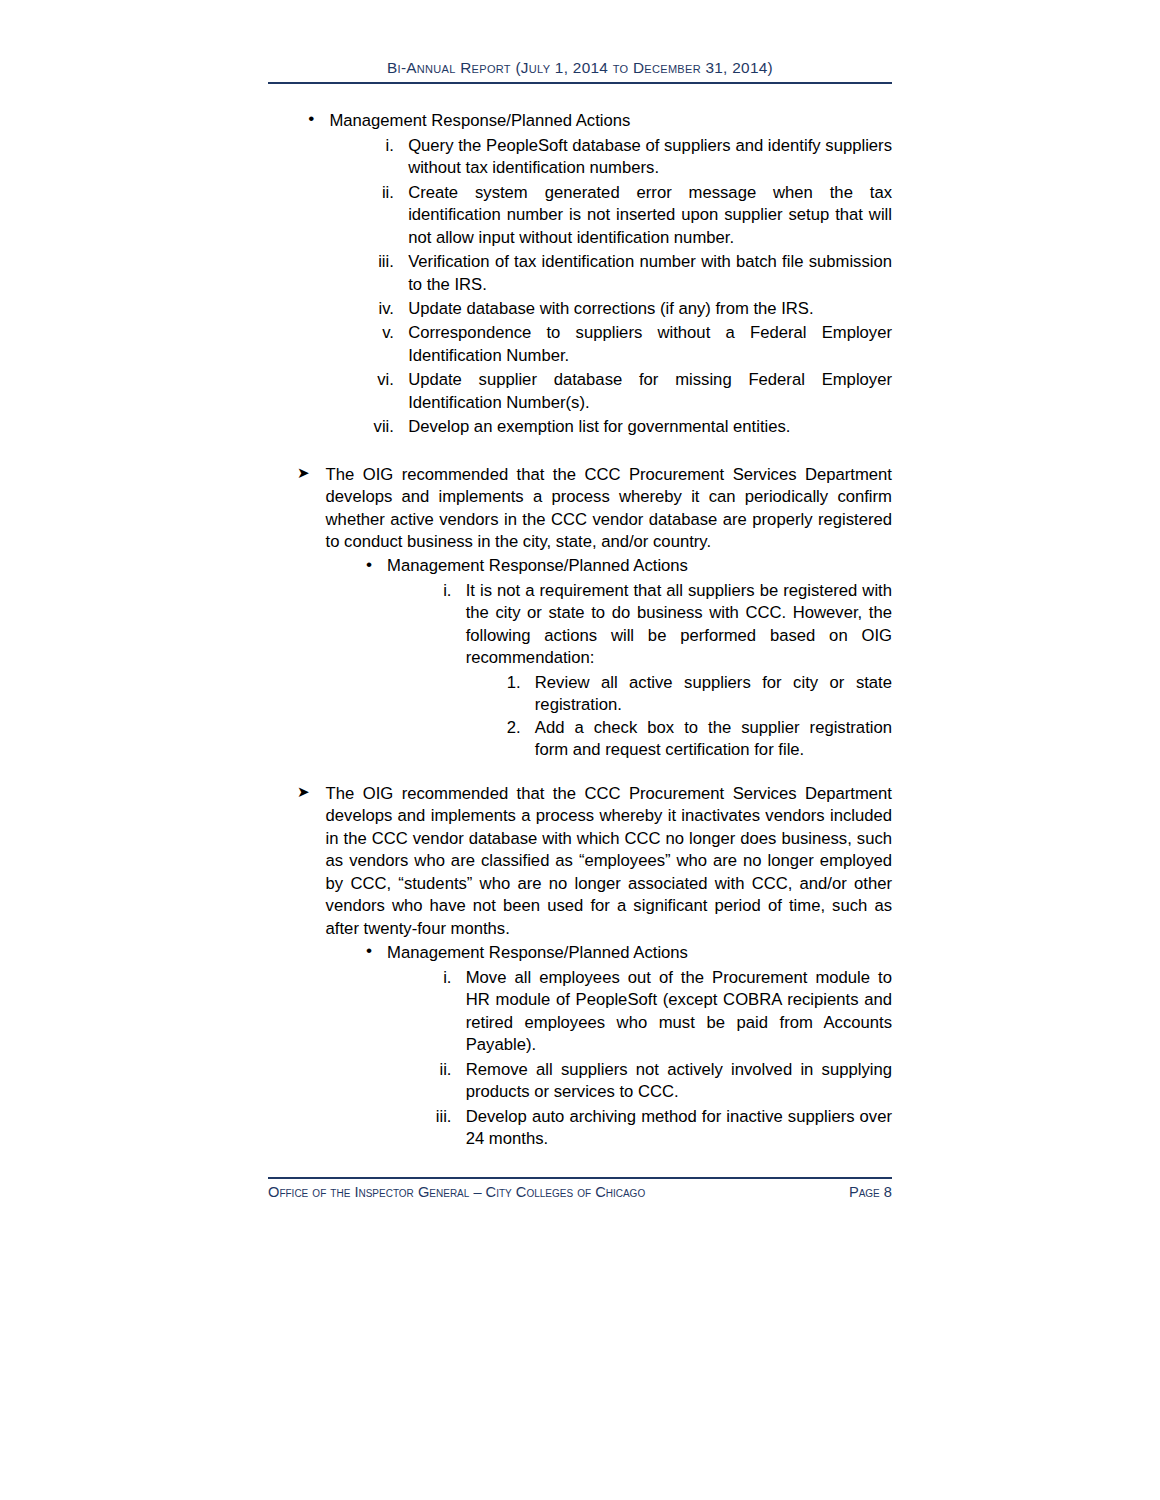Bi-Annual Report (July 1, 2014 to December 31, 2014)
Management Response/Planned Actions
Query the PeopleSoft database of suppliers and identify suppliers without tax identification numbers.
Create system generated error message when the tax identification number is not inserted upon supplier setup that will not allow input without identification number.
Verification of tax identification number with batch file submission to the IRS.
Update database with corrections (if any) from the IRS.
Correspondence to suppliers without a Federal Employer Identification Number.
Update supplier database for missing Federal Employer Identification Number(s).
Develop an exemption list for governmental entities.
The OIG recommended that the CCC Procurement Services Department develops and implements a process whereby it can periodically confirm whether active vendors in the CCC vendor database are properly registered to conduct business in the city, state, and/or country.
Management Response/Planned Actions
It is not a requirement that all suppliers be registered with the city or state to do business with CCC. However, the following actions will be performed based on OIG recommendation:
Review all active suppliers for city or state registration.
Add a check box to the supplier registration form and request certification for file.
The OIG recommended that the CCC Procurement Services Department develops and implements a process whereby it inactivates vendors included in the CCC vendor database with which CCC no longer does business, such as vendors who are classified as “employees” who are no longer employed by CCC, “students” who are no longer associated with CCC, and/or other vendors who have not been used for a significant period of time, such as after twenty-four months.
Management Response/Planned Actions
Move all employees out of the Procurement module to HR module of PeopleSoft (except COBRA recipients and retired employees who must be paid from Accounts Payable).
Remove all suppliers not actively involved in supplying products or services to CCC.
Develop auto archiving method for inactive suppliers over 24 months.
Office of the Inspector General – City Colleges of Chicago Page 8